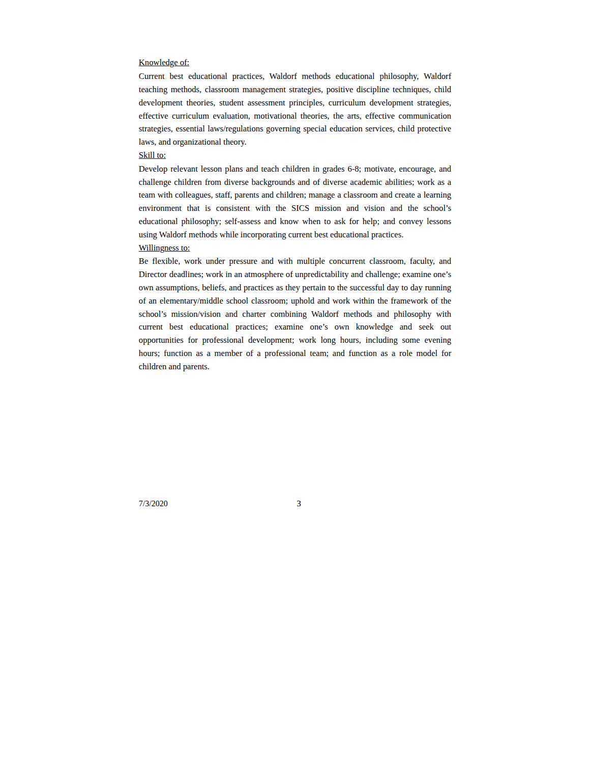Knowledge of:
Current best educational practices, Waldorf methods educational philosophy, Waldorf teaching methods, classroom management strategies, positive discipline techniques, child development theories, student assessment principles, curriculum development strategies, effective curriculum evaluation, motivational theories, the arts, effective communication strategies, essential laws/regulations governing special education services, child protective laws, and organizational theory.
Skill to:
Develop relevant lesson plans and teach children in grades 6-8; motivate, encourage, and challenge children from diverse backgrounds and of diverse academic abilities; work as a team with colleagues, staff, parents and children; manage a classroom and create a learning environment that is consistent with the SICS mission and vision and the school’s educational philosophy; self-assess and know when to ask for help; and convey lessons using Waldorf methods while incorporating current best educational practices.
Willingness to:
Be flexible, work under pressure and with multiple concurrent classroom, faculty, and Director deadlines; work in an atmosphere of unpredictability and challenge; examine one’s own assumptions, beliefs, and practices as they pertain to the successful day to day running of an elementary/middle school classroom; uphold and work within the framework of the school’s mission/vision and charter combining Waldorf methods and philosophy with current best educational practices; examine one’s own knowledge and seek out opportunities for professional development; work long hours, including some evening hours; function as a member of a professional team; and function as a role model for children and parents.
7/3/2020 3